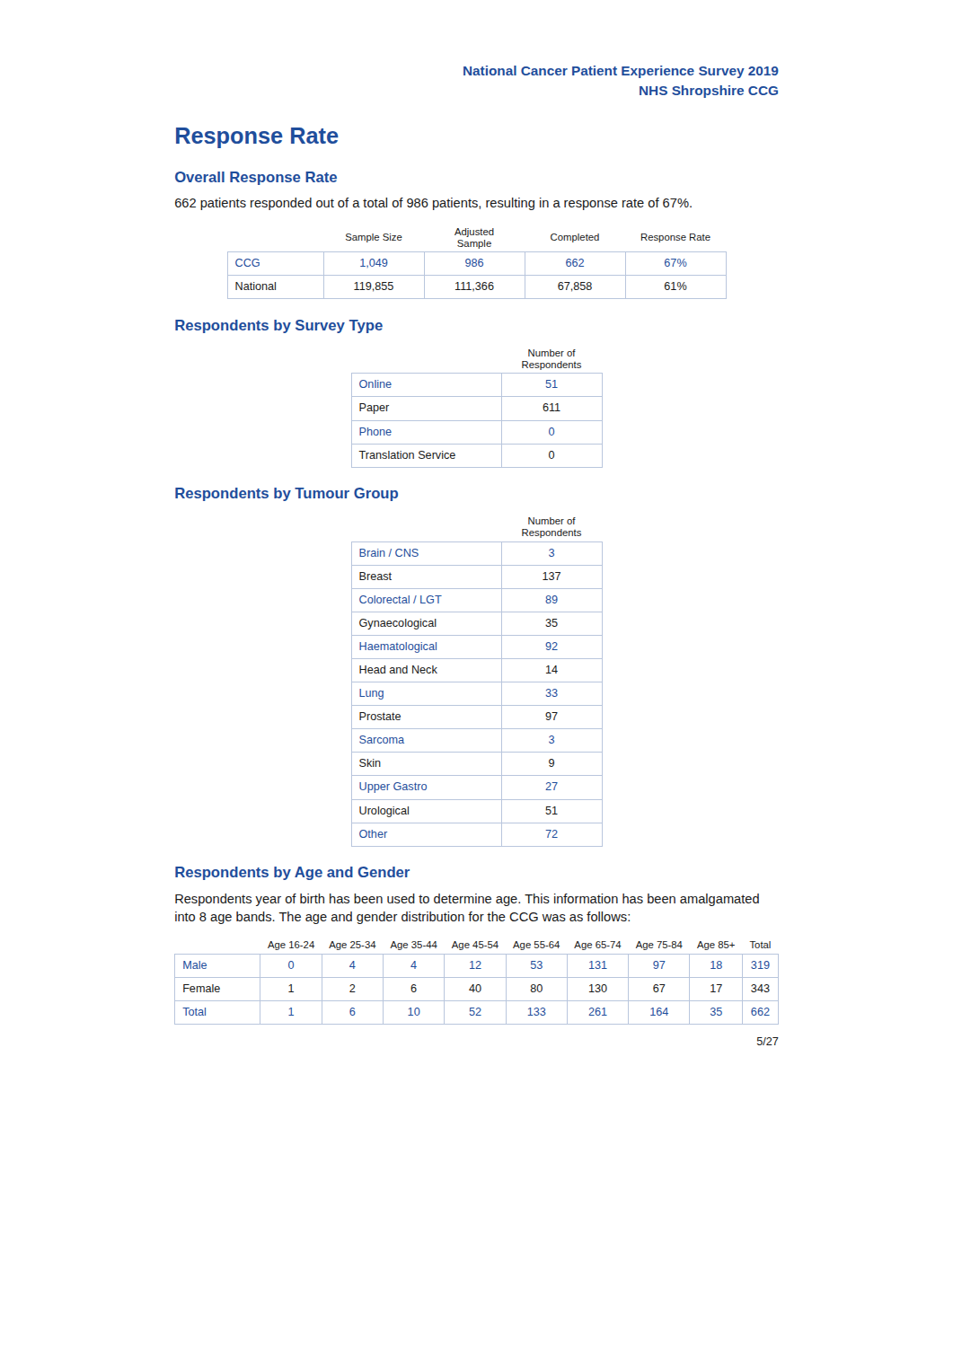National Cancer Patient Experience Survey 2019
NHS Shropshire CCG
Response Rate
Overall Response Rate
662 patients responded out of a total of 986 patients, resulting in a response rate of 67%.
| | Sample Size | Adjusted Sample | Completed | Response Rate |
| --- | --- | --- | --- | --- |
| CCG | 1,049 | 986 | 662 | 67% |
| National | 119,855 | 111,366 | 67,858 | 61% |
Respondents by Survey Type
| | Number of Respondents |
| --- | --- |
| Online | 51 |
| Paper | 611 |
| Phone | 0 |
| Translation Service | 0 |
Respondents by Tumour Group
| | Number of Respondents |
| --- | --- |
| Brain / CNS | 3 |
| Breast | 137 |
| Colorectal / LGT | 89 |
| Gynaecological | 35 |
| Haematological | 92 |
| Head and Neck | 14 |
| Lung | 33 |
| Prostate | 97 |
| Sarcoma | 3 |
| Skin | 9 |
| Upper Gastro | 27 |
| Urological | 51 |
| Other | 72 |
Respondents by Age and Gender
Respondents year of birth has been used to determine age. This information has been amalgamated into 8 age bands. The age and gender distribution for the CCG was as follows:
| | Age 16-24 | Age 25-34 | Age 35-44 | Age 45-54 | Age 55-64 | Age 65-74 | Age 75-84 | Age 85+ | Total |
| --- | --- | --- | --- | --- | --- | --- | --- | --- | --- |
| Male | 0 | 4 | 4 | 12 | 53 | 131 | 97 | 18 | 319 |
| Female | 1 | 2 | 6 | 40 | 80 | 130 | 67 | 17 | 343 |
| Total | 1 | 6 | 10 | 52 | 133 | 261 | 164 | 35 | 662 |
5/27